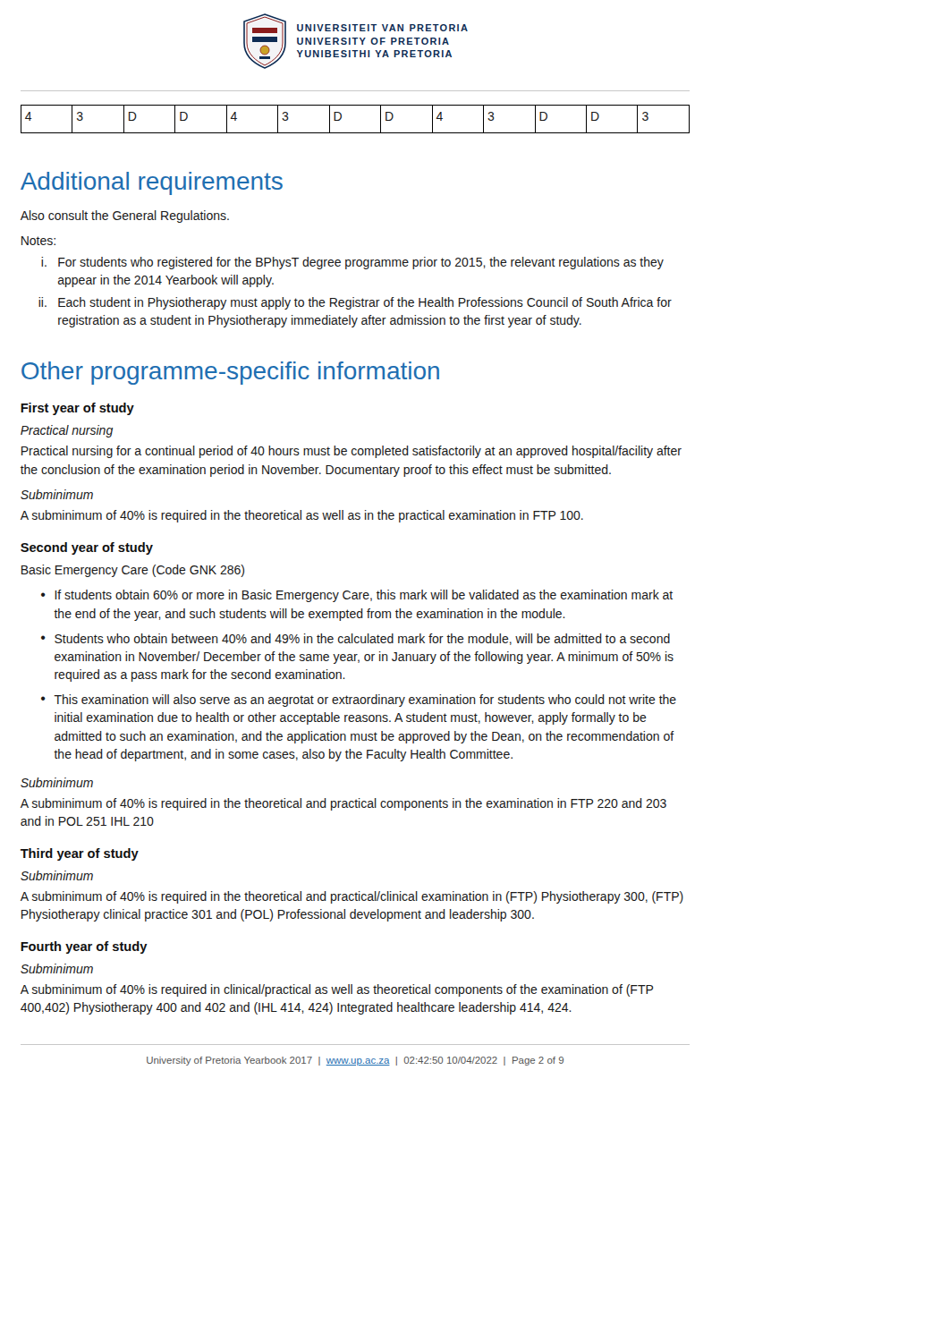Universiteit van Pretoria
University of Pretoria
Yunibesithi ya Pretoria
| 4 | 3 | D | D | 4 | 3 | D | D | 4 | 3 | D | D | 3 |
Additional requirements
Also consult the General Regulations.
Notes:
For students who registered for the BPhysT degree programme prior to 2015, the relevant regulations as they appear in the 2014 Yearbook will apply.
Each student in Physiotherapy must apply to the Registrar of the Health Professions Council of South Africa for registration as a student in Physiotherapy immediately after admission to the first year of study.
Other programme-specific information
First year of study
Practical nursing
Practical nursing for a continual period of 40 hours must be completed satisfactorily at an approved hospital/facility after the conclusion of the examination period in November. Documentary proof to this effect must be submitted.
Subminimum
A subminimum of 40% is required in the theoretical as well as in the practical examination in FTP 100.
Second year of study
Basic Emergency Care (Code GNK 286)
If students obtain 60% or more in Basic Emergency Care, this mark will be validated as the examination mark at the end of the year, and such students will be exempted from the examination in the module.
Students who obtain between 40% and 49% in the calculated mark for the module, will be admitted to a second examination in November/ December of the same year, or in January of the following year. A minimum of 50% is required as a pass mark for the second examination.
This examination will also serve as an aegrotat or extraordinary examination for students who could not write the initial examination due to health or other acceptable reasons. A student must, however, apply formally to be admitted to such an examination, and the application must be approved by the Dean, on the recommendation of the head of department, and in some cases, also by the Faculty Health Committee.
Subminimum
A subminimum of 40% is required in the theoretical and practical components in the examination in FTP 220 and 203 and in POL 251 IHL 210
Third year of study
Subminimum
A subminimum of 40% is required in the theoretical and practical/clinical examination in (FTP) Physiotherapy 300, (FTP) Physiotherapy clinical practice 301 and (POL) Professional development and leadership 300.
Fourth year of study
Subminimum
A subminimum of 40% is required in clinical/practical as well as theoretical components of the examination of (FTP 400,402) Physiotherapy 400 and 402 and (IHL 414, 424) Integrated healthcare leadership 414, 424.
University of Pretoria Yearbook 2017 | www.up.ac.za | 02:42:50 10/04/2022 | Page 2 of 9